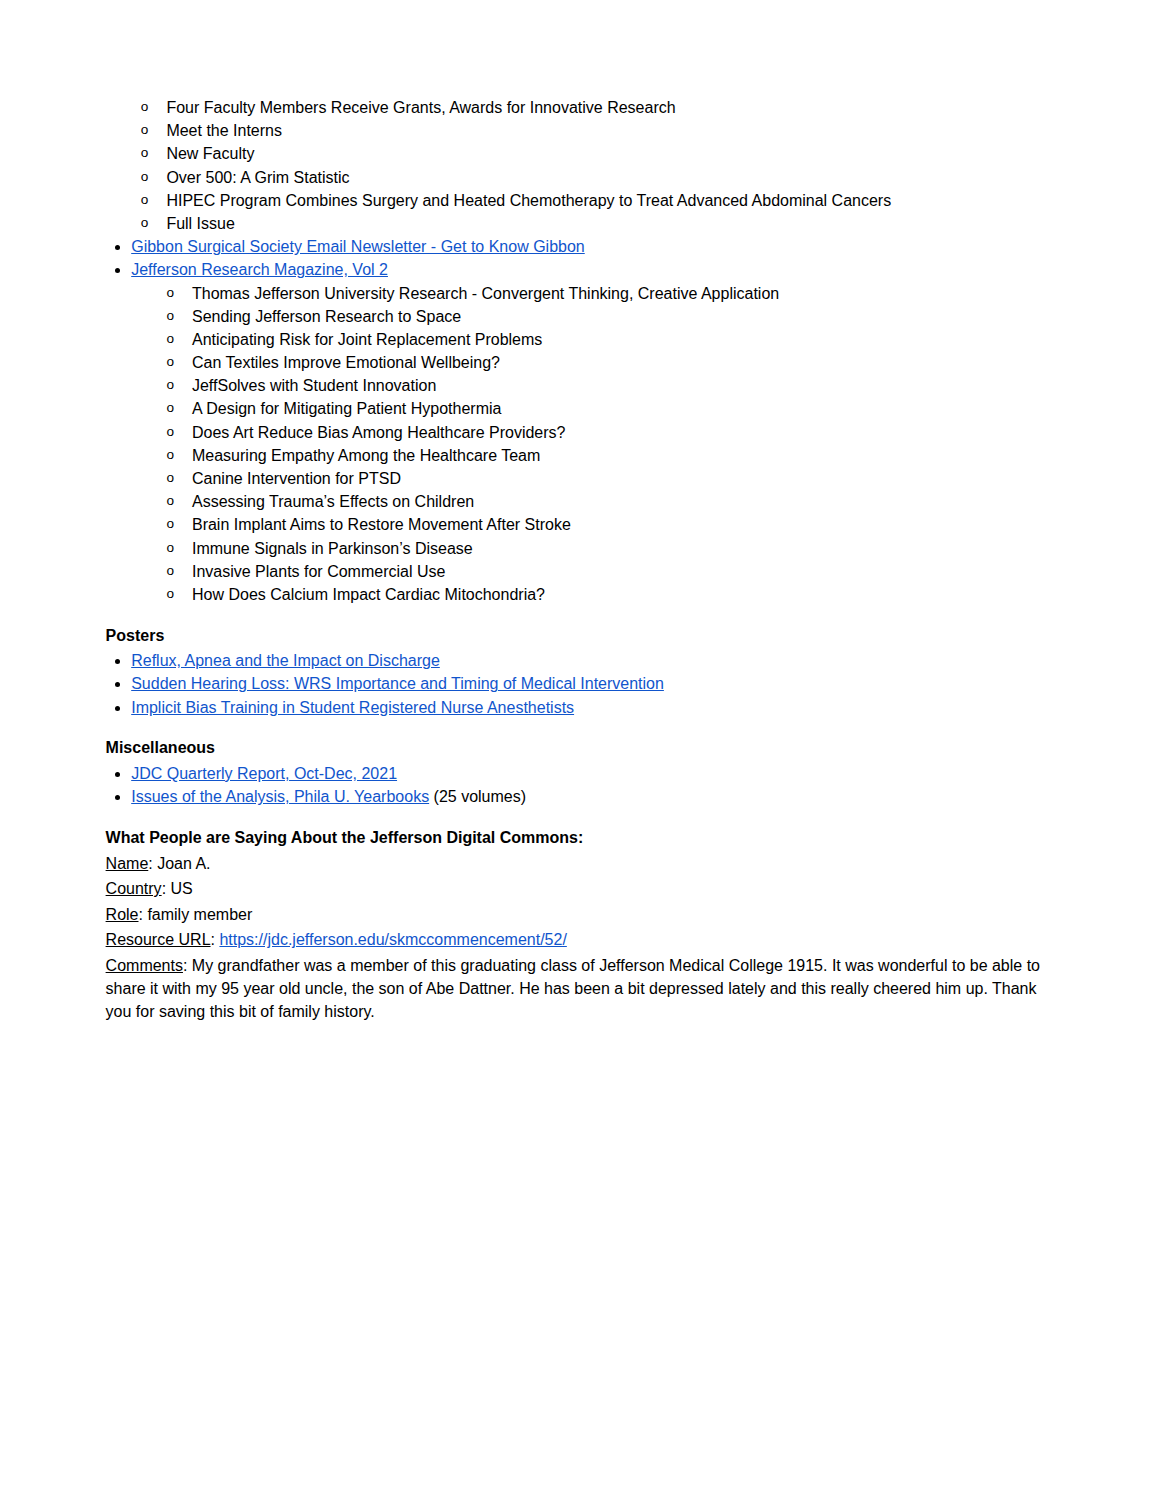Four Faculty Members Receive Grants, Awards for Innovative Research
Meet the Interns
New Faculty
Over 500: A Grim Statistic
HIPEC Program Combines Surgery and Heated Chemotherapy to Treat Advanced Abdominal Cancers
Full Issue
Gibbon Surgical Society Email Newsletter - Get to Know Gibbon
Jefferson Research Magazine, Vol 2
Thomas Jefferson University Research - Convergent Thinking, Creative Application
Sending Jefferson Research to Space
Anticipating Risk for Joint Replacement Problems
Can Textiles Improve Emotional Wellbeing?
JeffSolves with Student Innovation
A Design for Mitigating Patient Hypothermia
Does Art Reduce Bias Among Healthcare Providers?
Measuring Empathy Among the Healthcare Team
Canine Intervention for PTSD
Assessing Trauma’s Effects on Children
Brain Implant Aims to Restore Movement After Stroke
Immune Signals in Parkinson’s Disease
Invasive Plants for Commercial Use
How Does Calcium Impact Cardiac Mitochondria?
Posters
Reflux, Apnea and the Impact on Discharge
Sudden Hearing Loss: WRS Importance and Timing of Medical Intervention
Implicit Bias Training in Student Registered Nurse Anesthetists
Miscellaneous
JDC Quarterly Report, Oct-Dec, 2021
Issues of the Analysis, Phila U. Yearbooks (25 volumes)
What People are Saying About the Jefferson Digital Commons:
Name: Joan A.
Country: US
Role: family member
Resource URL: https://jdc.jefferson.edu/skmccommencement/52/
Comments: My grandfather was a member of this graduating class of Jefferson Medical College 1915. It was wonderful to be able to share it with my 95 year old uncle, the son of Abe Dattner. He has been a bit depressed lately and this really cheered him up. Thank you for saving this bit of family history.